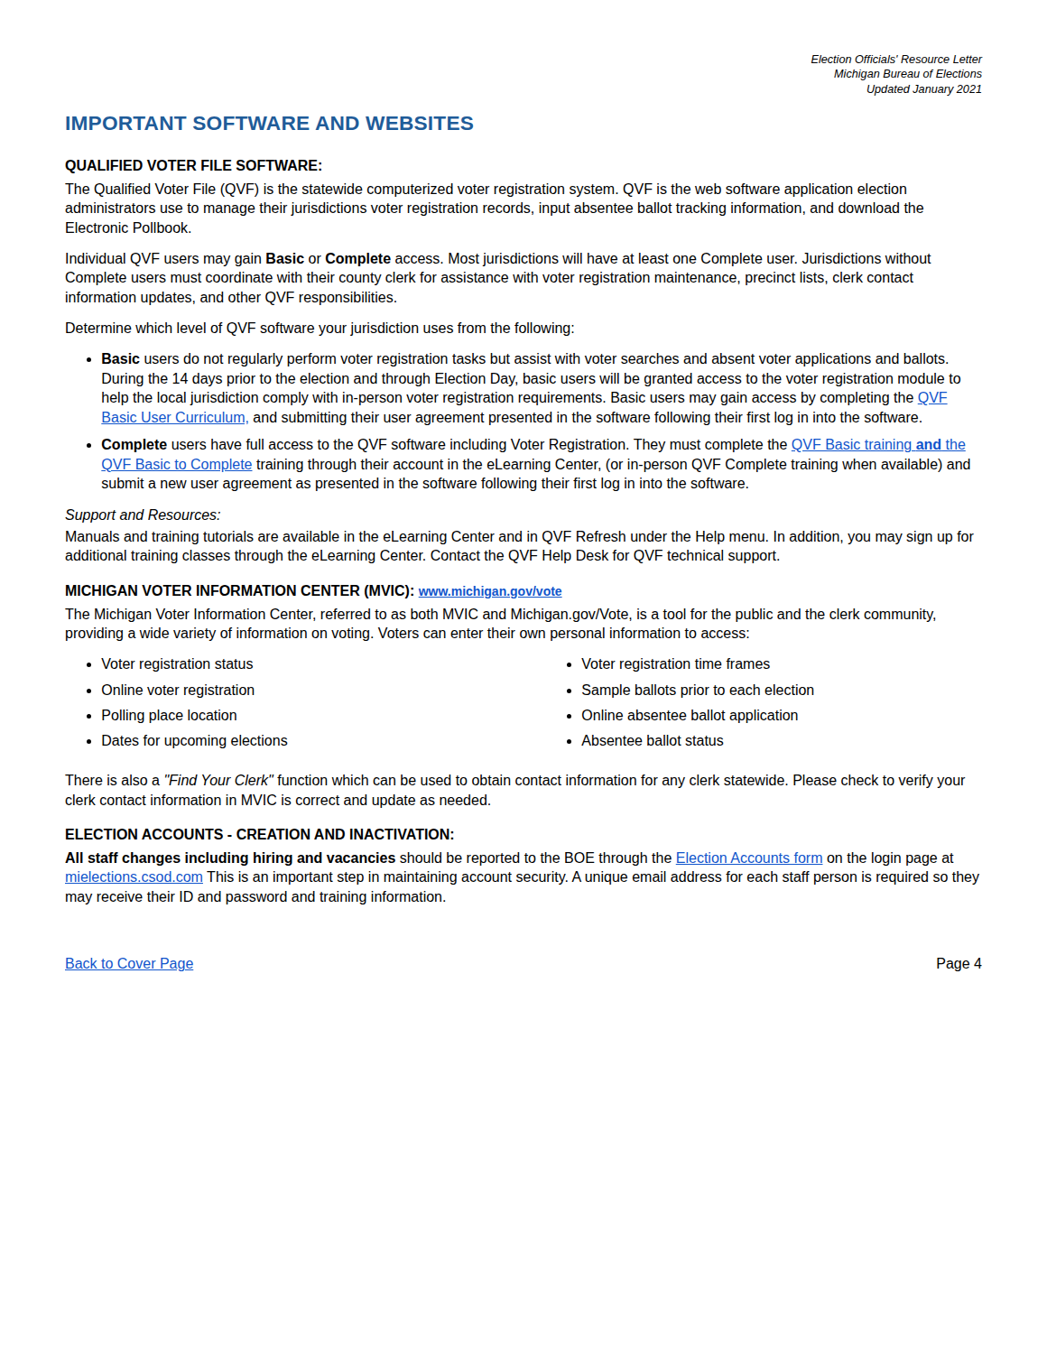Election Officials' Resource Letter
Michigan Bureau of Elections
Updated January 2021
IMPORTANT SOFTWARE AND WEBSITES
QUALIFIED VOTER FILE SOFTWARE:
The Qualified Voter File (QVF) is the statewide computerized voter registration system. QVF is the web software application election administrators use to manage their jurisdictions voter registration records, input absentee ballot tracking information, and download the Electronic Pollbook.
Individual QVF users may gain Basic or Complete access. Most jurisdictions will have at least one Complete user. Jurisdictions without Complete users must coordinate with their county clerk for assistance with voter registration maintenance, precinct lists, clerk contact information updates, and other QVF responsibilities.
Determine which level of QVF software your jurisdiction uses from the following:
Basic users do not regularly perform voter registration tasks but assist with voter searches and absent voter applications and ballots. During the 14 days prior to the election and through Election Day, basic users will be granted access to the voter registration module to help the local jurisdiction comply with in-person voter registration requirements. Basic users may gain access by completing the QVF Basic User Curriculum, and submitting their user agreement presented in the software following their first log in into the software.
Complete users have full access to the QVF software including Voter Registration. They must complete the QVF Basic training and the QVF Basic to Complete training through their account in the eLearning Center, (or in-person QVF Complete training when available) and submit a new user agreement as presented in the software following their first log in into the software.
Support and Resources:
Manuals and training tutorials are available in the eLearning Center and in QVF Refresh under the Help menu. In addition, you may sign up for additional training classes through the eLearning Center. Contact the QVF Help Desk for QVF technical support.
MICHIGAN VOTER INFORMATION CENTER (MVIC): www.michigan.gov/vote
The Michigan Voter Information Center, referred to as both MVIC and Michigan.gov/Vote, is a tool for the public and the clerk community, providing a wide variety of information on voting. Voters can enter their own personal information to access:
Voter registration status
Online voter registration
Polling place location
Dates for upcoming elections
Voter registration time frames
Sample ballots prior to each election
Online absentee ballot application
Absentee ballot status
There is also a "Find Your Clerk" function which can be used to obtain contact information for any clerk statewide. Please check to verify your clerk contact information in MVIC is correct and update as needed.
ELECTION ACCOUNTS - CREATION AND INACTIVATION:
All staff changes including hiring and vacancies should be reported to the BOE through the Election Accounts form on the login page at mielections.csod.com This is an important step in maintaining account security. A unique email address for each staff person is required so they may receive their ID and password and training information.
Back to Cover Page Page 4